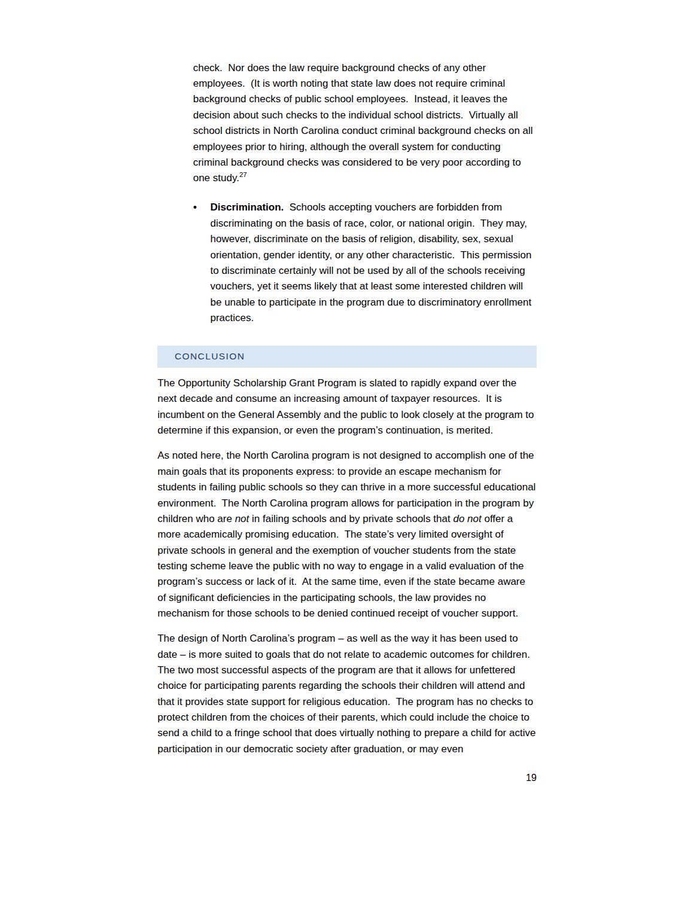check. Nor does the law require background checks of any other employees. (It is worth noting that state law does not require criminal background checks of public school employees. Instead, it leaves the decision about such checks to the individual school districts. Virtually all school districts in North Carolina conduct criminal background checks on all employees prior to hiring, although the overall system for conducting criminal background checks was considered to be very poor according to one study.27
Discrimination. Schools accepting vouchers are forbidden from discriminating on the basis of race, color, or national origin. They may, however, discriminate on the basis of religion, disability, sex, sexual orientation, gender identity, or any other characteristic. This permission to discriminate certainly will not be used by all of the schools receiving vouchers, yet it seems likely that at least some interested children will be unable to participate in the program due to discriminatory enrollment practices.
Conclusion
The Opportunity Scholarship Grant Program is slated to rapidly expand over the next decade and consume an increasing amount of taxpayer resources. It is incumbent on the General Assembly and the public to look closely at the program to determine if this expansion, or even the program’s continuation, is merited.
As noted here, the North Carolina program is not designed to accomplish one of the main goals that its proponents express: to provide an escape mechanism for students in failing public schools so they can thrive in a more successful educational environment. The North Carolina program allows for participation in the program by children who are not in failing schools and by private schools that do not offer a more academically promising education. The state’s very limited oversight of private schools in general and the exemption of voucher students from the state testing scheme leave the public with no way to engage in a valid evaluation of the program’s success or lack of it. At the same time, even if the state became aware of significant deficiencies in the participating schools, the law provides no mechanism for those schools to be denied continued receipt of voucher support.
The design of North Carolina’s program – as well as the way it has been used to date – is more suited to goals that do not relate to academic outcomes for children. The two most successful aspects of the program are that it allows for unfettered choice for participating parents regarding the schools their children will attend and that it provides state support for religious education. The program has no checks to protect children from the choices of their parents, which could include the choice to send a child to a fringe school that does virtually nothing to prepare a child for active participation in our democratic society after graduation, or may even
19